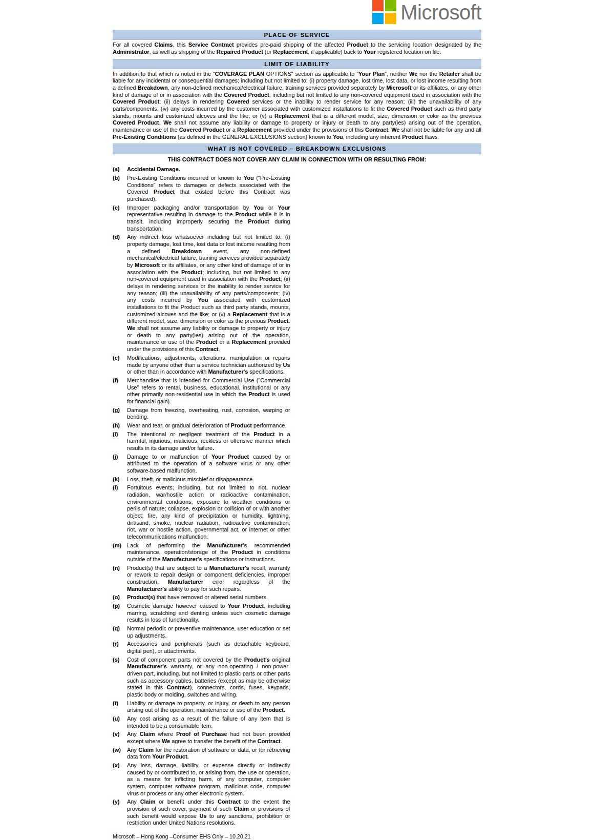Microsoft
PLACE OF SERVICE
For all covered Claims, this Service Contract provides pre-paid shipping of the affected Product to the servicing location designated by the Administrator, as well as shipping of the Repaired Product (or Replacement, if applicable) back to Your registered location on file.
LIMIT OF LIABILITY
In addition to that which is noted in the "COVERAGE PLAN OPTIONS" section as applicable to "Your Plan", neither We nor the Retailer shall be liable for any incidental or consequential damages; including but not limited to: (i) property damage, lost time, lost data, or lost income resulting from a defined Breakdown, any non-defined mechanical/electrical failure, training services provided separately by Microsoft or its affiliates, or any other kind of damage of or in association with the Covered Product; including but not limited to any non-covered equipment used in association with the Covered Product; (ii) delays in rendering Covered services or the inability to render service for any reason; (iii) the unavailability of any parts/components; (iv) any costs incurred by the customer associated with customized installations to fit the Covered Product such as third party stands, mounts and customized alcoves and the like; or (v) a Replacement that is a different model, size, dimension or color as the previous Covered Product. We shall not assume any liability or damage to property or injury or death to any party(ies) arising out of the operation, maintenance or use of the Covered Product or a Replacement provided under the provisions of this Contract. We shall not be liable for any and all Pre-Existing Conditions (as defined in the GENERAL EXCLUSIONS section) known to You, including any inherent Product flaws.
WHAT IS NOT COVERED – BREAKDOWN EXCLUSIONS
THIS CONTRACT DOES NOT COVER ANY CLAIM IN CONNECTION WITH OR RESULTING FROM:
Accidental Damage.
Pre-Existing Conditions incurred or known to You ("Pre-Existing Conditions" refers to damages or defects associated with the Covered Product that existed before this Contract was purchased).
Improper packaging and/or transportation by You or Your representative resulting in damage to the Product while it is in transit, including improperly securing the Product during transportation.
Any indirect loss whatsoever including but not limited to: (i) property damage, lost time, lost data or lost income resulting from a defined Breakdown event, any non-defined mechanical/electrical failure, training services provided separately by Microsoft or its affiliates, or any other kind of damage of or in association with the Product; including, but not limited to any non-covered equipment used in association with the Product; (ii) delays in rendering services or the inability to render service for any reason; (iii) the unavailability of any parts/components; (iv) any costs incurred by You associated with customized installations to fit the Product such as third party stands, mounts, customized alcoves and the like; or (v) a Replacement that is a different model, size, dimension or color as the previous Product. We shall not assume any liability or damage to property or injury or death to any party(ies) arising out of the operation, maintenance or use of the Product or a Replacement provided under the provisions of this Contract.
Modifications, adjustments, alterations, manipulation or repairs made by anyone other than a service technician authorized by Us or other than in accordance with Manufacturer's specifications.
Merchandise that is intended for Commercial Use ("Commercial Use" refers to rental, business, educational, institutional or any other primarily non-residential use in which the Product is used for financial gain).
Damage from freezing, overheating, rust, corrosion, warping or bending.
Wear and tear, or gradual deterioration of Product performance.
The intentional or negligent treatment of the Product in a harmful, injurious, malicious, reckless or offensive manner which results in its damage and/or failure.
Damage to or malfunction of Your Product caused by or attributed to the operation of a software virus or any other software-based malfunction.
Loss, theft, or malicious mischief or disappearance.
Fortuitous events; including, but not limited to riot, nuclear radiation, war/hostile action or radioactive contamination, environmental conditions, exposure to weather conditions or perils of nature; collapse, explosion or collision of or with another object; fire, any kind of precipitation or humidity, lightning, dirt/sand, smoke, nuclear radiation, radioactive contamination, riot, war or hostile action, governmental act, or internet or other telecommunications malfunction.
Lack of performing the Manufacturer's recommended maintenance, operation/storage of the Product in conditions outside of the Manufacturer's specifications or instructions.
Product(s) that are subject to a Manufacturer's recall, warranty or rework to repair design or component deficiencies, improper construction, Manufacturer error regardless of the Manufacturer's ability to pay for such repairs.
Product(s) that have removed or altered serial numbers.
Cosmetic damage however caused to Your Product, including marring, scratching and denting unless such cosmetic damage results in loss of functionality.
Normal periodic or preventive maintenance, user education or set up adjustments.
Accessories and peripherals (such as detachable keyboard, digital pen), or attachments.
Cost of component parts not covered by the Product's original Manufacturer's warranty, or any non-operating / non-power-driven part, including, but not limited to plastic parts or other parts such as accessory cables, batteries (except as may be otherwise stated in this Contract), connectors, cords, fuses, keypads, plastic body or molding, switches and wiring.
Liability or damage to property, or injury, or death to any person arising out of the operation, maintenance or use of the Product.
Any cost arising as a result of the failure of any item that is intended to be a consumable item.
Any Claim where Proof of Purchase had not been provided except where We agree to transfer the benefit of the Contract.
Any Claim for the restoration of software or data, or for retrieving data from Your Product.
Any loss, damage, liability, or expense directly or indirectly caused by or contributed to, or arising from, the use or operation, as a means for inflicting harm, of any computer, computer system, computer software program, malicious code, computer virus or process or any other electronic system.
Any Claim or benefit under this Contract to the extent the provision of such cover, payment of such Claim or provisions of such benefit would expose Us to any sanctions, prohibition or restriction under United Nations resolutions.
Microsoft – Hong Kong –Consumer EHS Only – 10.20.21